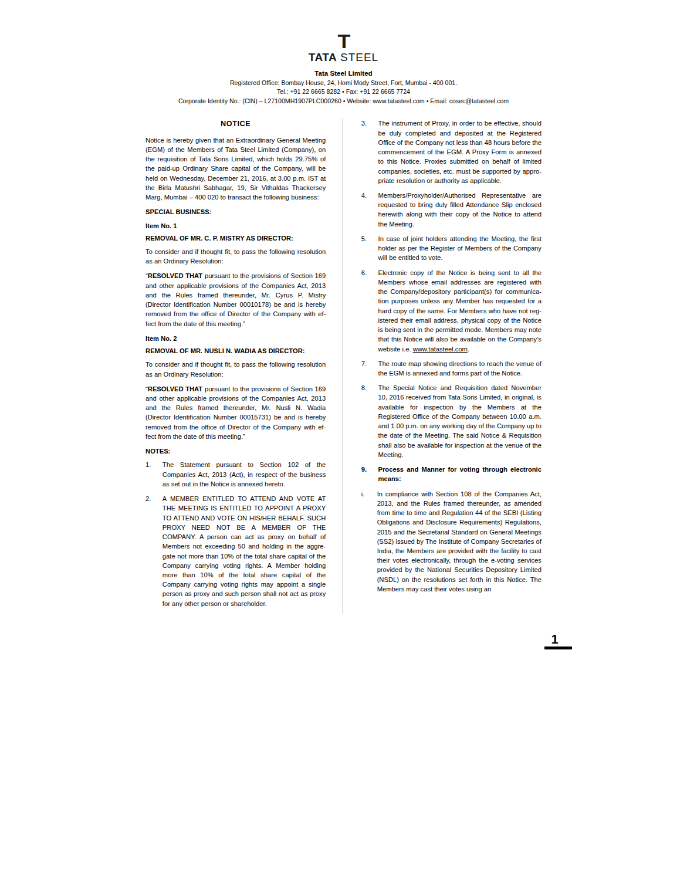T TATA STEEL
Tata Steel Limited
Registered Office: Bombay House, 24, Homi Mody Street, Fort, Mumbai - 400 001.
Tel.: +91 22 6665 8282 • Fax: +91 22 6665 7724
Corporate Identity No.: (CIN) – L27100MH1907PLC000260 • Website: www.tatasteel.com • Email: cosec@tatasteel.com
NOTICE
Notice is hereby given that an Extraordinary General Meeting (EGM) of the Members of Tata Steel Limited (Company), on the requisition of Tata Sons Limited, which holds 29.75% of the paid-up Ordinary Share capital of the Company, will be held on Wednesday, December 21, 2016, at 3.00 p.m. IST at the Birla Matushri Sabhagar, 19, Sir Vithaldas Thackersey Marg, Mumbai – 400 020 to transact the following business:
SPECIAL BUSINESS:
Item No. 1
REMOVAL OF MR. C. P. MISTRY AS DIRECTOR:
To consider and if thought fit, to pass the following resolution as an Ordinary Resolution:
“RESOLVED THAT pursuant to the provisions of Section 169 and other applicable provisions of the Companies Act, 2013 and the Rules framed thereunder, Mr. Cyrus P. Mistry (Director Identification Number 00010178) be and is hereby removed from the office of Director of the Company with effect from the date of this meeting.”
Item No. 2
REMOVAL OF MR. NUSLI N. WADIA AS DIRECTOR:
To consider and if thought fit, to pass the following resolution as an Ordinary Resolution:
“RESOLVED THAT pursuant to the provisions of Section 169 and other applicable provisions of the Companies Act, 2013 and the Rules framed thereunder, Mr. Nusli N. Wadia (Director Identification Number 00015731) be and is hereby removed from the office of Director of the Company with effect from the date of this meeting.”
NOTES:
1. The Statement pursuant to Section 102 of the Companies Act, 2013 (Act), in respect of the business as set out in the Notice is annexed hereto.
2. A MEMBER ENTITLED TO ATTEND AND VOTE AT THE MEETING IS ENTITLED TO APPOINT A PROXY TO ATTEND AND VOTE ON HIS/HER BEHALF. SUCH PROXY NEED NOT BE A MEMBER OF THE COMPANY. A person can act as proxy on behalf of Members not exceeding 50 and holding in the aggregate not more than 10% of the total share capital of the Company carrying voting rights. A Member holding more than 10% of the total share capital of the Company carrying voting rights may appoint a single person as proxy and such person shall not act as proxy for any other person or shareholder.
3. The instrument of Proxy, in order to be effective, should be duly completed and deposited at the Registered Office of the Company not less than 48 hours before the commencement of the EGM. A Proxy Form is annexed to this Notice. Proxies submitted on behalf of limited companies, societies, etc. must be supported by appropriate resolution or authority as applicable.
4. Members/Proxyholder/Authorised Representative are requested to bring duly filled Attendance Slip enclosed herewith along with their copy of the Notice to attend the Meeting.
5. In case of joint holders attending the Meeting, the first holder as per the Register of Members of the Company will be entitled to vote.
6. Electronic copy of the Notice is being sent to all the Members whose email addresses are registered with the Company/depository participant(s) for communication purposes unless any Member has requested for a hard copy of the same. For Members who have not registered their email address, physical copy of the Notice is being sent in the permitted mode. Members may note that this Notice will also be available on the Company’s website i.e. www.tatasteel.com.
7. The route map showing directions to reach the venue of the EGM is annexed and forms part of the Notice.
8. The Special Notice and Requisition dated November 10, 2016 received from Tata Sons Limited, in original, is available for inspection by the Members at the Registered Office of the Company between 10.00 a.m. and 1.00 p.m. on any working day of the Company up to the date of the Meeting. The said Notice & Requisition shall also be available for inspection at the venue of the Meeting.
9. Process and Manner for voting through electronic means:
i. In compliance with Section 108 of the Companies Act, 2013, and the Rules framed thereunder, as amended from time to time and Regulation 44 of the SEBI (Listing Obligations and Disclosure Requirements) Regulations, 2015 and the Secretarial Standard on General Meetings (SS2) issued by The Institute of Company Secretaries of India, the Members are provided with the facility to cast their votes electronically, through the e-voting services provided by the National Securities Depository Limited (NSDL) on the resolutions set forth in this Notice. The Members may cast their votes using an
1